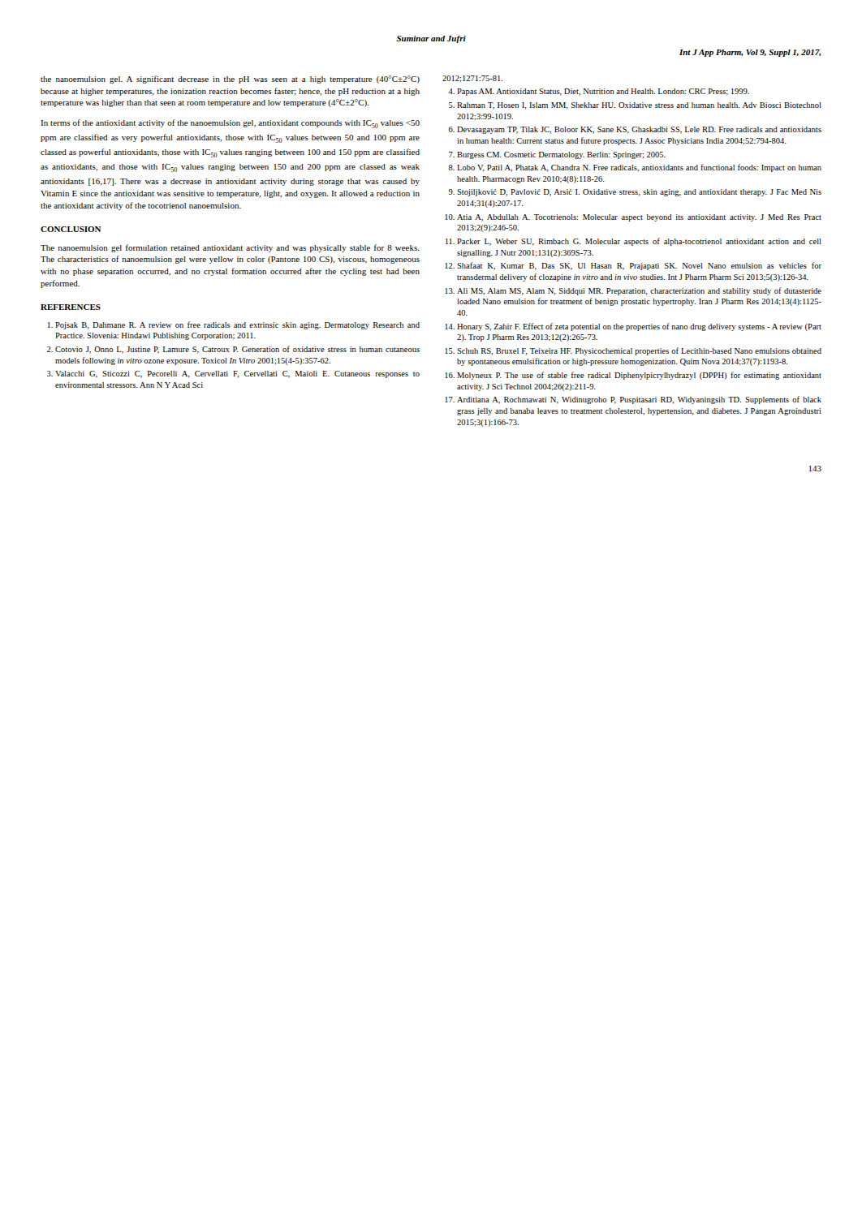Suminar and Jufri
Int J App Pharm, Vol 9, Suppl 1, 2017,
the nanoemulsion gel. A significant decrease in the pH was seen at a high temperature (40°C±2°C) because at higher temperatures, the ionization reaction becomes faster; hence, the pH reduction at a high temperature was higher than that seen at room temperature and low temperature (4°C±2°C).
In terms of the antioxidant activity of the nanoemulsion gel, antioxidant compounds with IC50 values <50 ppm are classified as very powerful antioxidants, those with IC50 values between 50 and 100 ppm are classed as powerful antioxidants, those with IC50 values ranging between 100 and 150 ppm are classified as antioxidants, and those with IC50 values ranging between 150 and 200 ppm are classed as weak antioxidants [16,17]. There was a decrease in antioxidant activity during storage that was caused by Vitamin E since the antioxidant was sensitive to temperature, light, and oxygen. It allowed a reduction in the antioxidant activity of the tocotrienol nanoemulsion.
Conclusion
The nanoemulsion gel formulation retained antioxidant activity and was physically stable for 8 weeks. The characteristics of nanoemulsion gel were yellow in color (Pantone 100 CS), viscous, homogeneous with no phase separation occurred, and no crystal formation occurred after the cycling test had been performed.
References
Pojsak B, Dahmane R. A review on free radicals and extrinsic skin aging. Dermatology Research and Practice. Slovenia: Hindawi Publishing Corporation; 2011.
Cotovio J, Onno L, Justine P, Lamure S, Catroux P. Generation of oxidative stress in human cutaneous models following in vitro ozone exposure. Toxicol In Vitro 2001;15(4-5):357-62.
Valacchi G, Sticozzi C, Pecorelli A, Cervellati F, Cervellati C, Maioli E. Cutaneous responses to environmental stressors. Ann N Y Acad Sci
2012;1271:75-81.
Papas AM. Antioxidant Status, Diet, Nutrition and Health. London: CRC Press; 1999.
Rahman T, Hosen I, Islam MM, Shekhar HU. Oxidative stress and human health. Adv Biosci Biotechnol 2012;3:99-1019.
Devasagayam TP, Tilak JC, Boloor KK, Sane KS, Ghaskadbi SS, Lele RD. Free radicals and antioxidants in human health: Current status and future prospects. J Assoc Physicians India 2004;52:794-804.
Burgess CM. Cosmetic Dermatology. Berlin: Springer; 2005.
Lobo V, Patil A, Phatak A, Chandra N. Free radicals, antioxidants and functional foods: Impact on human health. Pharmacogn Rev 2010;4(8):118-26.
Stojiljković D, Pavlović D, Arsić I. Oxidative stress, skin aging, and antioxidant therapy. J Fac Med Nis 2014;31(4):207-17.
Atia A, Abdullah A. Tocotrienols: Molecular aspect beyond its antioxidant activity. J Med Res Pract 2013;2(9):246-50.
Packer L, Weber SU, Rimbach G. Molecular aspects of alpha-tocotrienol antioxidant action and cell signalling. J Nutr 2001;131(2):369S-73.
Shafaat K, Kumar B, Das SK, Ul Hasan R, Prajapati SK. Novel Nano emulsion as vehicles for transdermal delivery of clozapine in vitro and in vivo studies. Int J Pharm Pharm Sci 2013;5(3):126-34.
Ali MS, Alam MS, Alam N, Siddqui MR. Preparation, characterization and stability study of dutasteride loaded Nano emulsion for treatment of benign prostatic hypertrophy. Iran J Pharm Res 2014;13(4):1125-40.
Honary S, Zahir F. Effect of zeta potential on the properties of nano drug delivery systems - A review (Part 2). Trop J Pharm Res 2013;12(2):265-73.
Schuh RS, Bruxel F, Teixeira HF. Physicochemical properties of Lecithin-based Nano emulsions obtained by spontaneous emulsification or high-pressure homogenization. Quím Nova 2014;37(7):1193-8.
Molyneux P. The use of stable free radical Diphenylpicrylhydrazyl (DPPH) for estimating antioxidant activity. J Sci Technol 2004;26(2):211-9.
Arditiana A, Rochmawati N, Widinugroho P, Puspitasari RD, Widyaningsih TD. Supplements of black grass jelly and banaba leaves to treatment cholesterol, hypertension, and diabetes. J Pangan Agroindustri 2015;3(1):166-73.
143